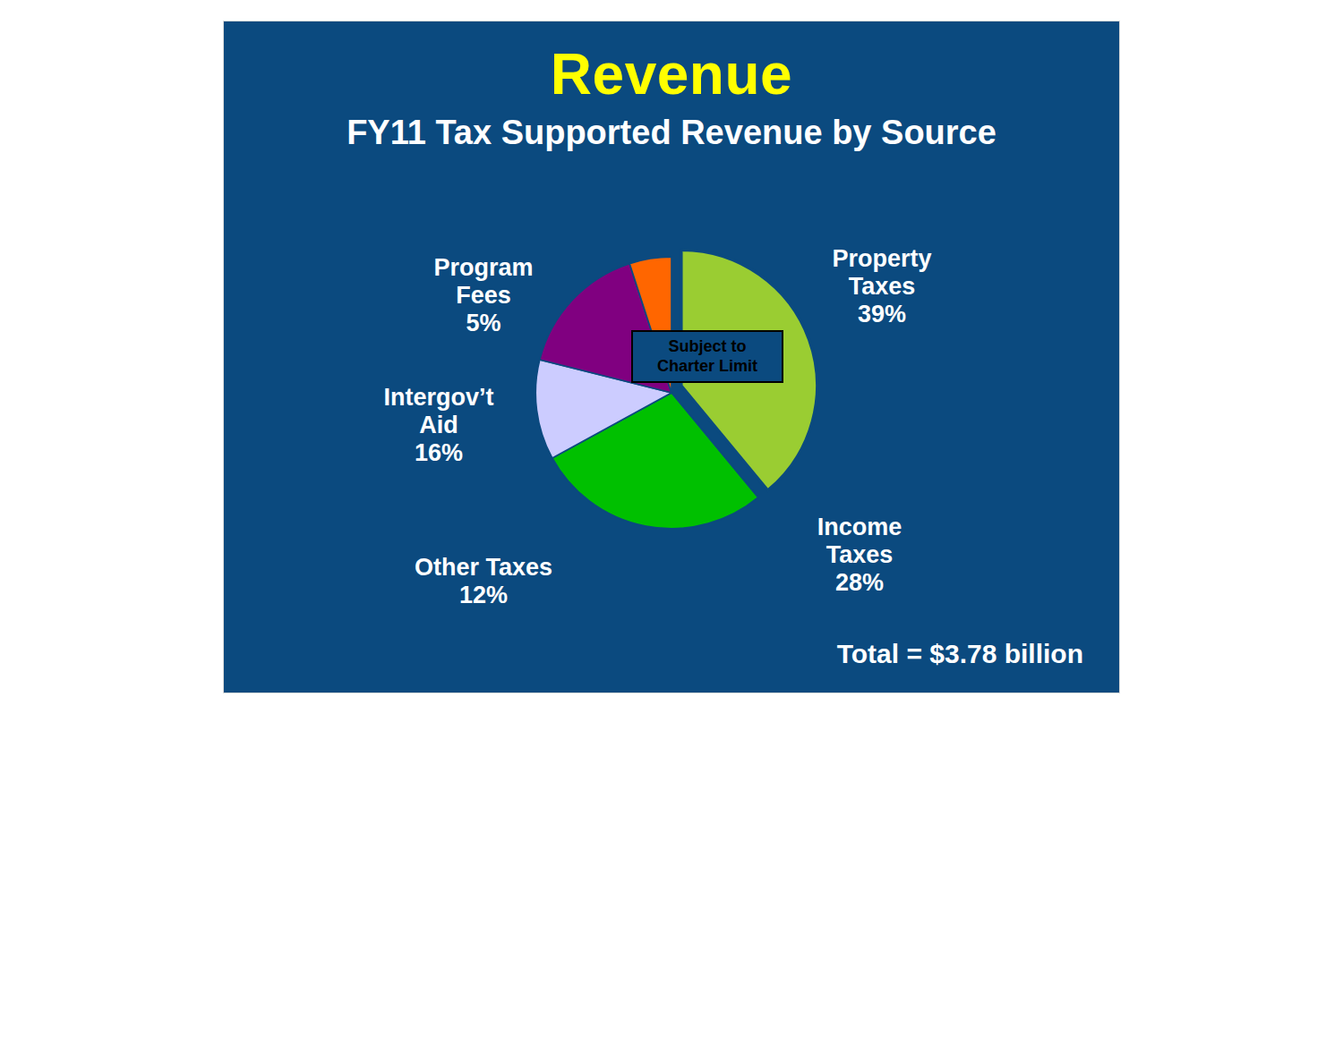Revenue
FY11 Tax Supported Revenue by Source
Pie slices: start at 12 o'clock, clockwise. Property 39% (exploded), Income 28%, Other 12%, Intergov 16%, Program 5%
Program
Fees5%
Property
Taxes39%
Intergov’t
Aid16%
Other Taxes12%
Income
Taxes28%
Subject to
Charter Limit
Total = $3.78 billion